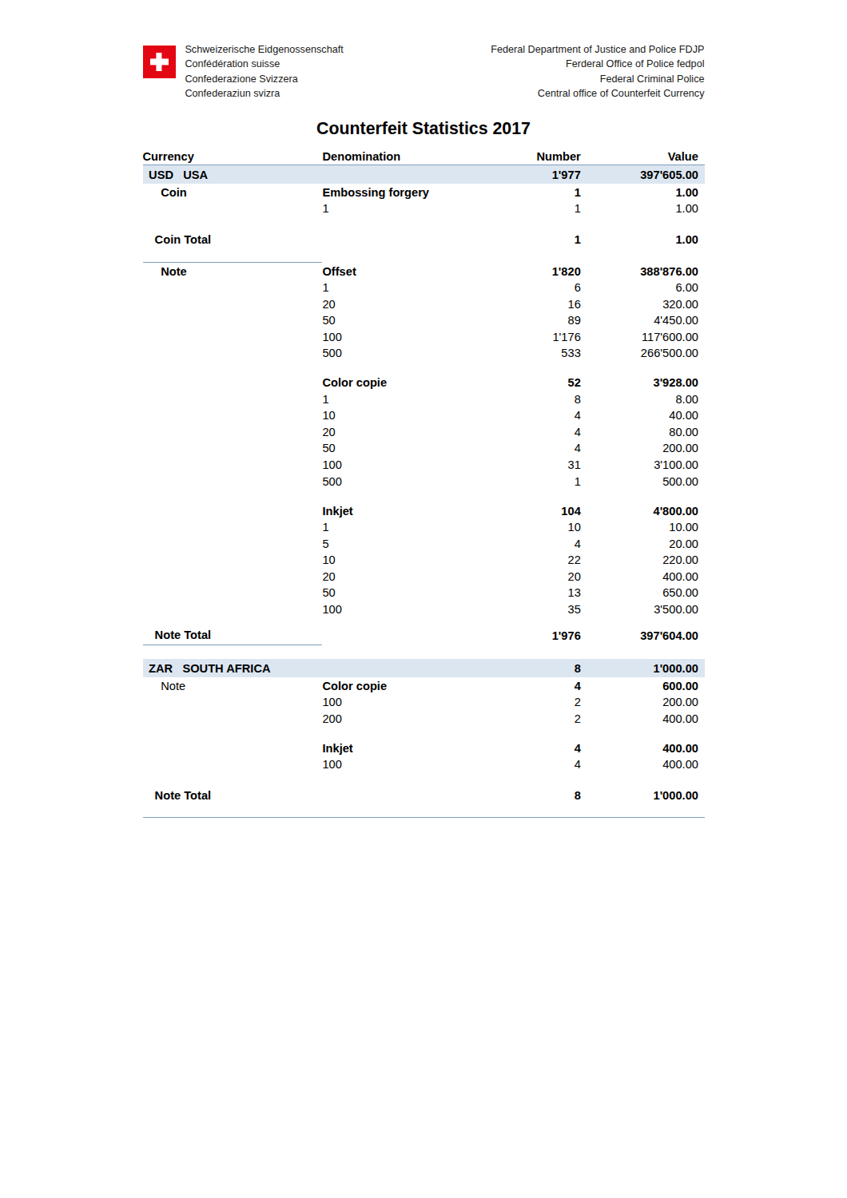Schweizerische Eidgenossenschaft
Confédération suisse
Confederazione Svizzera
Confederaziun svizra
Federal Department of Justice and Police FDJP
Ferderal Office of Police fedpol
Federal Criminal Police
Central office of Counterfeit Currency
Counterfeit Statistics 2017
| Currency | Denomination | Number | Value |
| --- | --- | --- | --- |
| USD USA | | 1'977 | 397'605.00 |
| Coin | Embossing forgery | 1 | 1.00 |
| | 1 | 1 | 1.00 |
| Coin Total | | 1 | 1.00 |
| Note | Offset | 1'820 | 388'876.00 |
| | 1 | 6 | 6.00 |
| | 20 | 16 | 320.00 |
| | 50 | 89 | 4'450.00 |
| | 100 | 1'176 | 117'600.00 |
| | 500 | 533 | 266'500.00 |
| | Color copie | 52 | 3'928.00 |
| | 1 | 8 | 8.00 |
| | 10 | 4 | 40.00 |
| | 20 | 4 | 80.00 |
| | 50 | 4 | 200.00 |
| | 100 | 31 | 3'100.00 |
| | 500 | 1 | 500.00 |
| | Inkjet | 104 | 4'800.00 |
| | 1 | 10 | 10.00 |
| | 5 | 4 | 20.00 |
| | 10 | 22 | 220.00 |
| | 20 | 20 | 400.00 |
| | 50 | 13 | 650.00 |
| | 100 | 35 | 3'500.00 |
| Note Total | | 1'976 | 397'604.00 |
| ZAR SOUTH AFRICA | | 8 | 1'000.00 |
| Note | Color copie | 4 | 600.00 |
| | 100 | 2 | 200.00 |
| | 200 | 2 | 400.00 |
| | Inkjet | 4 | 400.00 |
| | 100 | 4 | 400.00 |
| Note Total | | 8 | 1'000.00 |